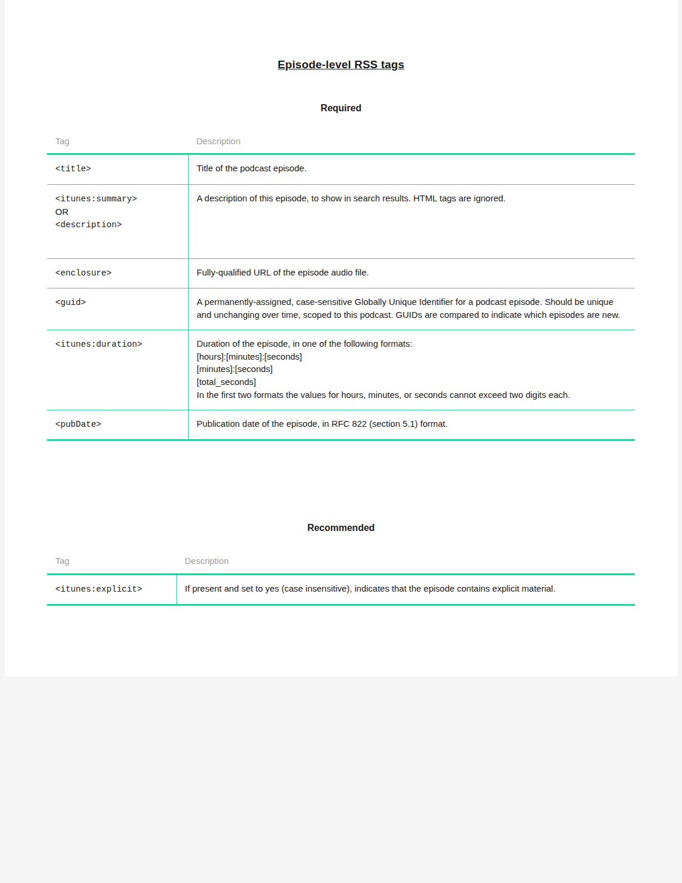Episode-level RSS tags
Required
| Tag | Description |
| --- | --- |
| <title> | Title of the podcast episode. |
| <itunes:summary> OR <description> | A description of this episode, to show in search results. HTML tags are ignored. |
| <enclosure> | Fully-qualified URL of the episode audio file. |
| <guid> | A permanently-assigned, case-sensitive Globally Unique Identifier for a podcast episode. Should be unique and unchanging over time, scoped to this podcast. GUIDs are compared to indicate which episodes are new. |
| <itunes:duration> | Duration of the episode, in one of the following formats: [hours]:[minutes]:[seconds] [minutes]:[seconds] [total_seconds] In the first two formats the values for hours, minutes, or seconds cannot exceed two digits each. |
| <pubDate> | Publication date of the episode, in RFC 822 (section 5.1) format. |
Recommended
| Tag | Description |
| --- | --- |
| <itunes:explicit> | If present and set to yes (case insensitive), indicates that the episode contains explicit material. |